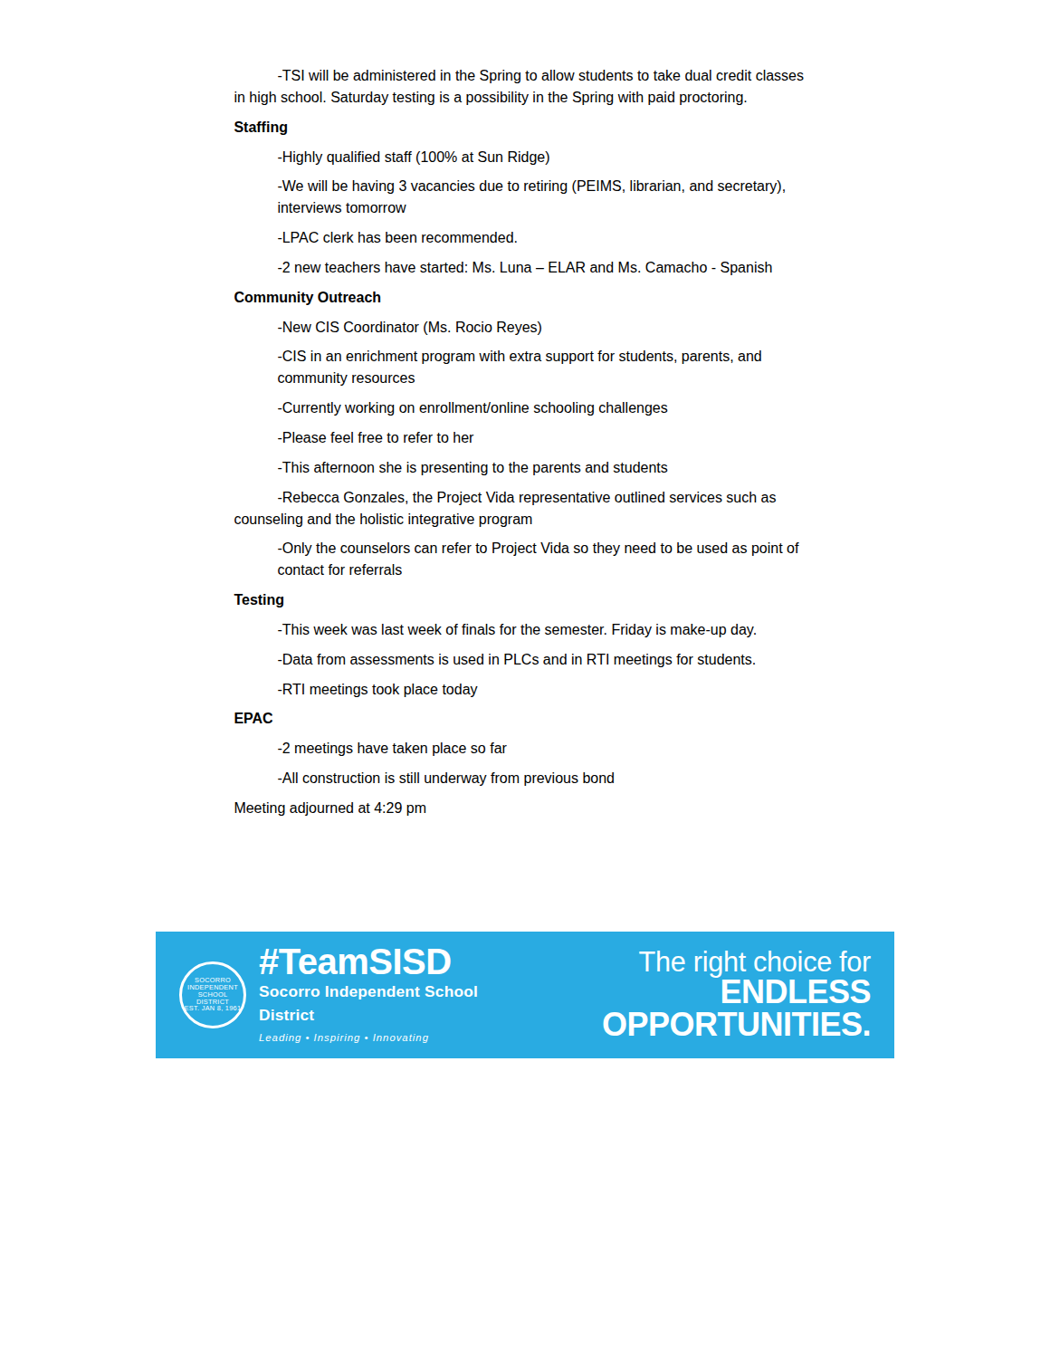-TSI will be administered in the Spring to allow students to take dual credit classes in high school. Saturday testing is a possibility in the Spring with paid proctoring.
Staffing
-Highly qualified staff (100% at Sun Ridge)
-We will be having 3 vacancies due to retiring (PEIMS, librarian, and secretary), interviews tomorrow
-LPAC clerk has been recommended.
-2 new teachers have started: Ms. Luna – ELAR and Ms. Camacho - Spanish
Community Outreach
-New CIS Coordinator (Ms. Rocio Reyes)
-CIS in an enrichment program with extra support for students, parents, and community resources
-Currently working on enrollment/online schooling challenges
-Please feel free to refer to her
-This afternoon she is presenting to the parents and students
-Rebecca Gonzales, the Project Vida representative outlined services such as counseling and the holistic integrative program
-Only the counselors can refer to Project Vida so they need to be used as point of contact for referrals
Testing
-This week was last week of finals for the semester. Friday is make-up day.
-Data from assessments is used in PLCs and in RTI meetings for students.
-RTI meetings took place today
EPAC
-2 meetings have taken place so far
-All construction is still underway from previous bond
Meeting adjourned at 4:29 pm
SOCORRO INDEPENDENT SCHOOL DISTRICT
EST. JAN 8, 1961
#TeamSISD
Socorro Independent School District
Leading • Inspiring • Innovating
The right choice for
Endless Opportunities.